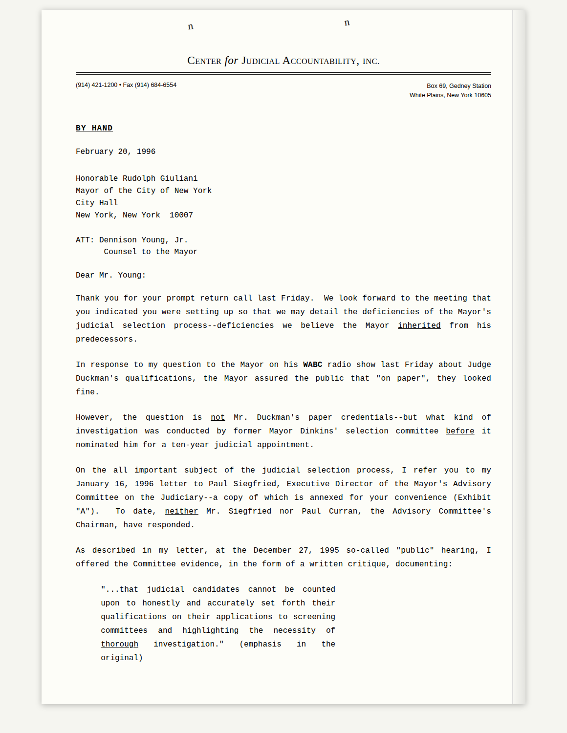ⁿ
ⁿ
Center for Judicial Accountability, INC.
(914) 421-1200 • Fax (914) 684-6554
Box 69, Gedney Station
White Plains, New York 10605
BY HAND
February 20, 1996
Honorable Rudolph Giuliani
Mayor of the City of New York
City Hall
New York, New York 10007
ATT: Dennison Young, Jr.
Counsel to the Mayor
Dear Mr. Young:
Thank you for your prompt return call last Friday. We look forward to the meeting that you indicated you were setting up so that we may detail the deficiencies of the Mayor's judicial selection process--deficiencies we believe the Mayor inherited from his predecessors.
In response to my question to the Mayor on his WABC radio show last Friday about Judge Duckman's qualifications, the Mayor assured the public that "on paper", they looked fine.
However, the question is not Mr. Duckman's paper credentials--but what kind of investigation was conducted by former Mayor Dinkins' selection committee before it nominated him for a ten-year judicial appointment.
On the all important subject of the judicial selection process, I refer you to my January 16, 1996 letter to Paul Siegfried, Executive Director of the Mayor's Advisory Committee on the Judiciary--a copy of which is annexed for your convenience (Exhibit "A"). To date, neither Mr. Siegfried nor Paul Curran, the Advisory Committee's Chairman, have responded.
As described in my letter, at the December 27, 1995 so-called "public" hearing, I offered the Committee evidence, in the form of a written critique, documenting:
"...that judicial candidates cannot be counted upon to honestly and accurately set forth their qualifications on their applications to screening committees and highlighting the necessity of thorough investigation." (emphasis in the original)